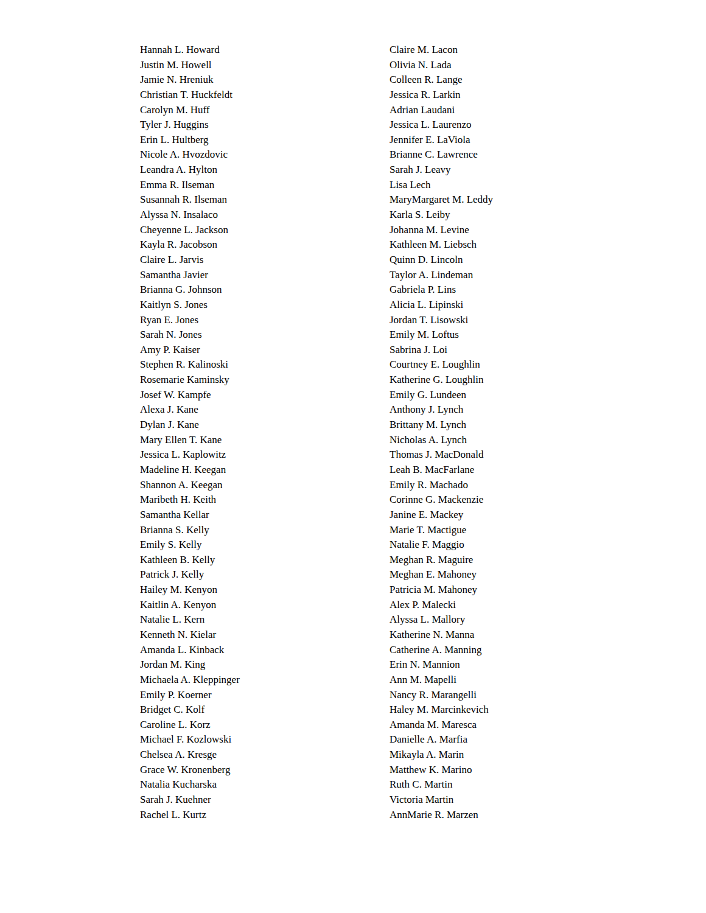Hannah L. Howard
Justin M. Howell
Jamie N. Hreniuk
Christian T. Huckfeldt
Carolyn M. Huff
Tyler J. Huggins
Erin L. Hultberg
Nicole A. Hvozdovic
Leandra A. Hylton
Emma R. Ilseman
Susannah R. Ilseman
Alyssa N. Insalaco
Cheyenne L. Jackson
Kayla R. Jacobson
Claire L. Jarvis
Samantha Javier
Brianna G. Johnson
Kaitlyn S. Jones
Ryan E. Jones
Sarah N. Jones
Amy P. Kaiser
Stephen R. Kalinoski
Rosemarie Kaminsky
Josef W. Kampfe
Alexa J. Kane
Dylan J. Kane
Mary Ellen T. Kane
Jessica L. Kaplowitz
Madeline H. Keegan
Shannon A. Keegan
Maribeth H. Keith
Samantha Kellar
Brianna S. Kelly
Emily S. Kelly
Kathleen B. Kelly
Patrick J. Kelly
Hailey M. Kenyon
Kaitlin A. Kenyon
Natalie L. Kern
Kenneth N. Kielar
Amanda L. Kinback
Jordan M. King
Michaela A. Kleppinger
Emily P. Koerner
Bridget C. Kolf
Caroline L. Korz
Michael F. Kozlowski
Chelsea A. Kresge
Grace W. Kronenberg
Natalia Kucharska
Sarah J. Kuehner
Rachel L. Kurtz
Claire M. Lacon
Olivia N. Lada
Colleen R. Lange
Jessica R. Larkin
Adrian Laudani
Jessica L. Laurenzo
Jennifer E. LaViola
Brianne C. Lawrence
Sarah J. Leavy
Lisa Lech
MaryMargaret M. Leddy
Karla S. Leiby
Johanna M. Levine
Kathleen M. Liebsch
Quinn D. Lincoln
Taylor A. Lindeman
Gabriela P. Lins
Alicia L. Lipinski
Jordan T. Lisowski
Emily M. Loftus
Sabrina J. Loi
Courtney E. Loughlin
Katherine G. Loughlin
Emily G. Lundeen
Anthony J. Lynch
Brittany M. Lynch
Nicholas A. Lynch
Thomas J. MacDonald
Leah B. MacFarlane
Emily R. Machado
Corinne G. Mackenzie
Janine E. Mackey
Marie T. Mactigue
Natalie F. Maggio
Meghan R. Maguire
Meghan E. Mahoney
Patricia M. Mahoney
Alex P. Malecki
Alyssa L. Mallory
Katherine N. Manna
Catherine A. Manning
Erin N. Mannion
Ann M. Mapelli
Nancy R. Marangelli
Haley M. Marcinkevich
Amanda M. Maresca
Danielle A. Marfia
Mikayla A. Marin
Matthew K. Marino
Ruth C. Martin
Victoria Martin
AnnMarie R. Marzen